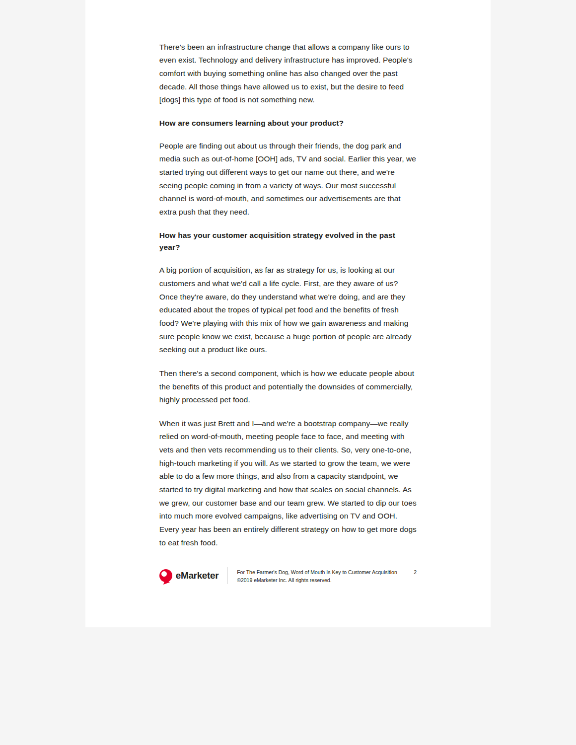There's been an infrastructure change that allows a company like ours to even exist. Technology and delivery infrastructure has improved. People's comfort with buying something online has also changed over the past decade. All those things have allowed us to exist, but the desire to feed [dogs] this type of food is not something new.
How are consumers learning about your product?
People are finding out about us through their friends, the dog park and media such as out-of-home [OOH] ads, TV and social. Earlier this year, we started trying out different ways to get our name out there, and we're seeing people coming in from a variety of ways. Our most successful channel is word-of-mouth, and sometimes our advertisements are that extra push that they need.
How has your customer acquisition strategy evolved in the past year?
A big portion of acquisition, as far as strategy for us, is looking at our customers and what we'd call a life cycle. First, are they aware of us? Once they're aware, do they understand what we're doing, and are they educated about the tropes of typical pet food and the benefits of fresh food? We're playing with this mix of how we gain awareness and making sure people know we exist, because a huge portion of people are already seeking out a product like ours.
Then there's a second component, which is how we educate people about the benefits of this product and potentially the downsides of commercially, highly processed pet food.
When it was just Brett and I—and we're a bootstrap company—we really relied on word-of-mouth, meeting people face to face, and meeting with vets and then vets recommending us to their clients. So, very one-to-one, high-touch marketing if you will. As we started to grow the team, we were able to do a few more things, and also from a capacity standpoint, we started to try digital marketing and how that scales on social channels. As we grew, our customer base and our team grew. We started to dip our toes into much more evolved campaigns, like advertising on TV and OOH. Every year has been an entirely different strategy on how to get more dogs to eat fresh food.
eMarketer
For The Farmer's Dog, Word of Mouth Is Key to Customer Acquisition
©2019 eMarketer Inc. All rights reserved.
2